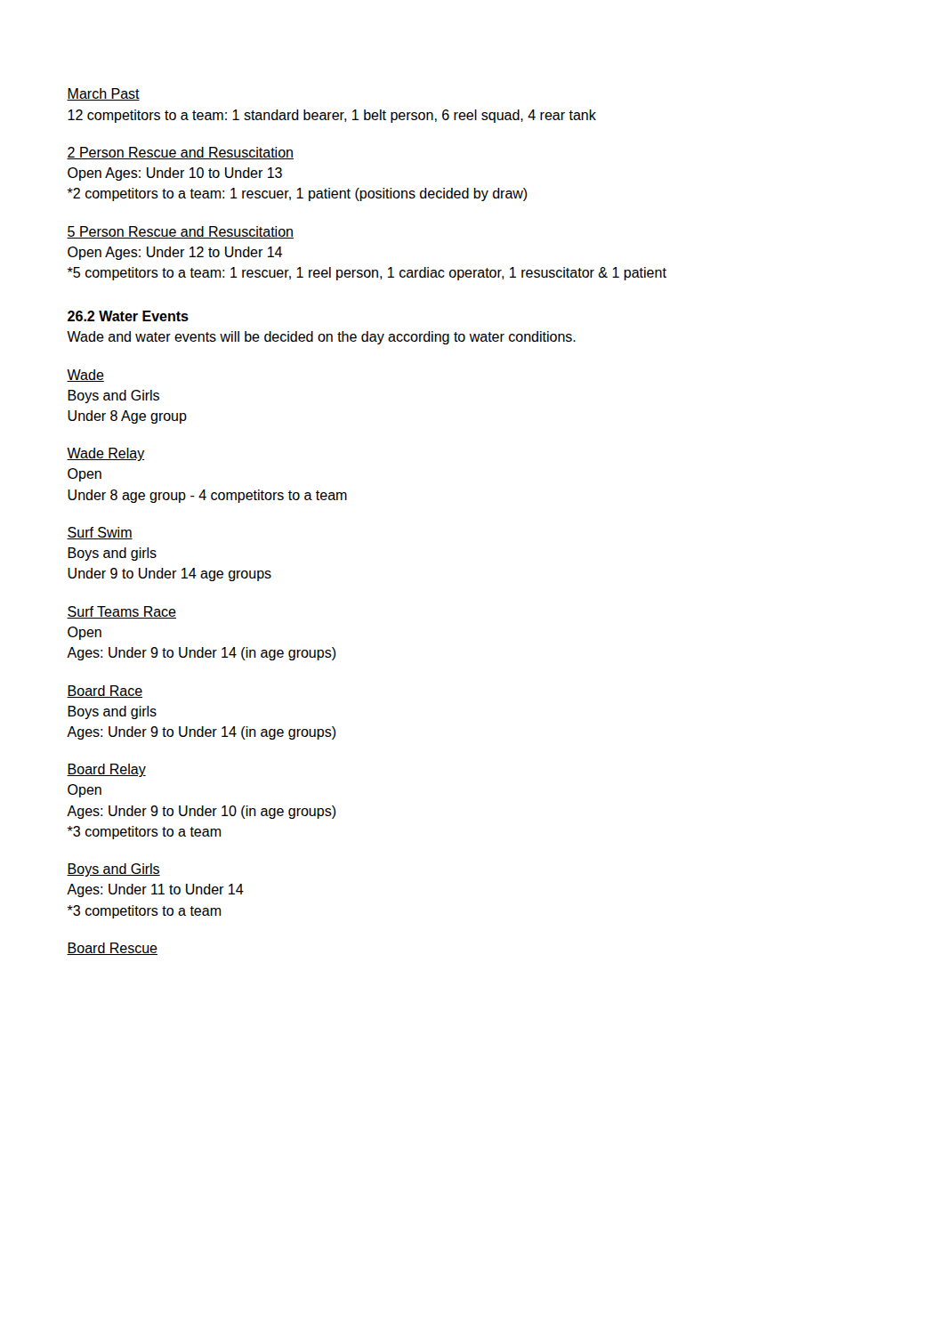March Past
12 competitors to a team: 1 standard bearer, 1 belt person, 6 reel squad, 4 rear tank
2 Person Rescue and Resuscitation
Open Ages: Under 10 to Under 13
*2 competitors to a team: 1 rescuer, 1 patient (positions decided by draw)
5 Person Rescue and Resuscitation
Open Ages: Under 12 to Under 14
*5 competitors to a team: 1 rescuer, 1 reel person, 1 cardiac operator, 1 resuscitator & 1 patient
26.2 Water Events
Wade and water events will be decided on the day according to water conditions.
Wade
Boys and Girls
Under 8 Age group
Wade Relay
Open
Under 8 age group - 4 competitors to a team
Surf Swim
Boys and girls
Under 9 to Under 14 age groups
Surf Teams Race
Open
Ages: Under 9 to Under 14 (in age groups)
Board Race
Boys and girls
Ages: Under 9 to Under 14 (in age groups)
Board Relay
Open
Ages: Under 9 to Under 10 (in age groups)
*3 competitors to a team
Boys and Girls
Ages: Under 11 to Under 14
*3 competitors to a team
Board Rescue